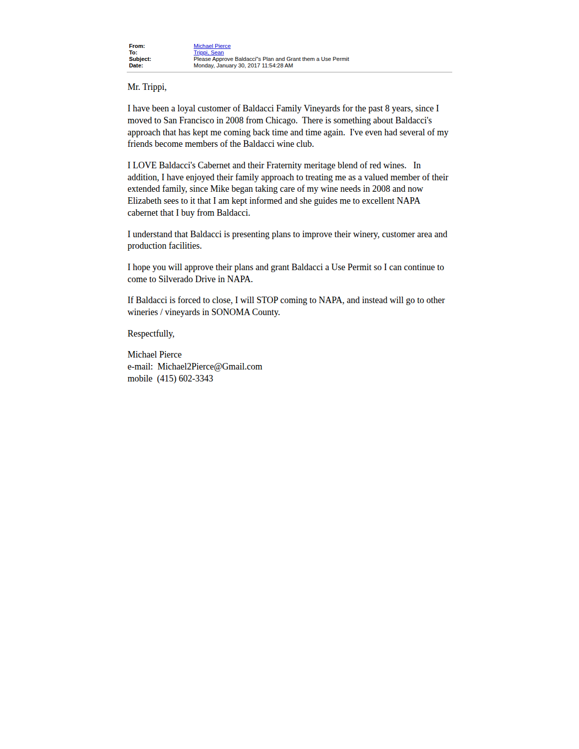| From: | Michael Pierce |
| To: | Trippi, Sean |
| Subject: | Please Approve Baldacci"s Plan and Grant them a Use Permit |
| Date: | Monday, January 30, 2017 11:54:28 AM |
Mr. Trippi,
I have been a loyal customer of Baldacci Family Vineyards for the past 8 years, since I moved to San Francisco in 2008 from Chicago. There is something about Baldacci's approach that has kept me coming back time and time again. I've even had several of my friends become members of the Baldacci wine club.
I LOVE Baldacci's Cabernet and their Fraternity meritage blend of red wines. In addition, I have enjoyed their family approach to treating me as a valued member of their extended family, since Mike began taking care of my wine needs in 2008 and now Elizabeth sees to it that I am kept informed and she guides me to excellent NAPA cabernet that I buy from Baldacci.
I understand that Baldacci is presenting plans to improve their winery, customer area and production facilities.
I hope you will approve their plans and grant Baldacci a Use Permit so I can continue to come to Silverado Drive in NAPA.
If Baldacci is forced to close, I will STOP coming to NAPA, and instead will go to other wineries / vineyards in SONOMA County.
Respectfully,
Michael Pierce
e-mail: Michael2Pierce@Gmail.com
mobile (415) 602-3343